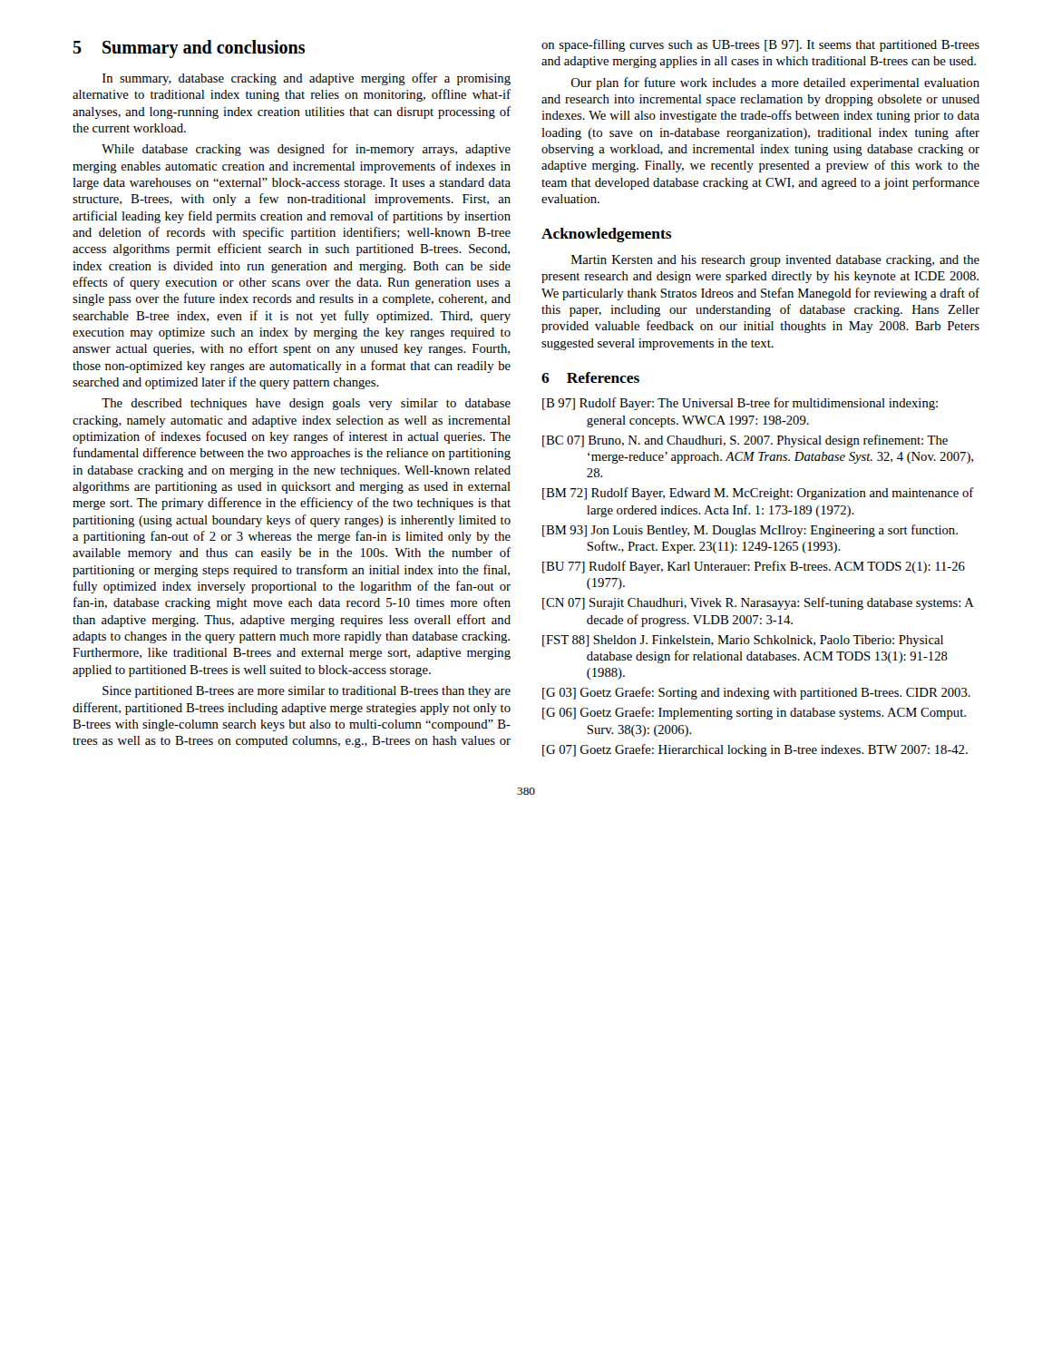5 Summary and conclusions
In summary, database cracking and adaptive merging offer a promising alternative to traditional index tuning that relies on monitoring, offline what-if analyses, and long-running index creation utilities that can disrupt processing of the current workload.
While database cracking was designed for in-memory arrays, adaptive merging enables automatic creation and incremental improvements of indexes in large data warehouses on “external” block-access storage. It uses a standard data structure, B-trees, with only a few non-traditional improvements. First, an artificial leading key field permits creation and removal of partitions by insertion and deletion of records with specific partition identifiers; well-known B-tree access algorithms permit efficient search in such partitioned B-trees. Second, index creation is divided into run generation and merging. Both can be side effects of query execution or other scans over the data. Run generation uses a single pass over the future index records and results in a complete, coherent, and searchable B-tree index, even if it is not yet fully optimized. Third, query execution may optimize such an index by merging the key ranges required to answer actual queries, with no effort spent on any unused key ranges. Fourth, those non-optimized key ranges are automatically in a format that can readily be searched and optimized later if the query pattern changes.
The described techniques have design goals very similar to database cracking, namely automatic and adaptive index selection as well as incremental optimization of indexes focused on key ranges of interest in actual queries. The fundamental difference between the two approaches is the reliance on partitioning in database cracking and on merging in the new techniques. Well-known related algorithms are partitioning as used in quicksort and merging as used in external merge sort. The primary difference in the efficiency of the two techniques is that partitioning (using actual boundary keys of query ranges) is inherently limited to a partitioning fan-out of 2 or 3 whereas the merge fan-in is limited only by the available memory and thus can easily be in the 100s. With the number of partitioning or merging steps required to transform an initial index into the final, fully optimized index inversely proportional to the logarithm of the fan-out or fan-in, database cracking might move each data record 5-10 times more often than adaptive merging. Thus, adaptive merging requires less overall effort and adapts to changes in the query pattern much more rapidly than database cracking. Furthermore, like traditional B-trees and external merge sort, adaptive merging applied to partitioned B-trees is well suited to block-access storage.
Since partitioned B-trees are more similar to traditional B-trees than they are different, partitioned B-trees including adaptive merge strategies apply not only to B-trees with single-column search keys but also to multi-column “compound” B-trees as well as to B-trees on computed columns, e.g., B-trees on hash values or on space-filling curves such as UB-trees [B 97]. It seems that partitioned B-trees and adaptive merging applies in all cases in which traditional B-trees can be used.
Our plan for future work includes a more detailed experimental evaluation and research into incremental space reclamation by dropping obsolete or unused indexes. We will also investigate the trade-offs between index tuning prior to data loading (to save on in-database reorganization), traditional index tuning after observing a workload, and incremental index tuning using database cracking or adaptive merging. Finally, we recently presented a preview of this work to the team that developed database cracking at CWI, and agreed to a joint performance evaluation.
Acknowledgements
Martin Kersten and his research group invented database cracking, and the present research and design were sparked directly by his keynote at ICDE 2008. We particularly thank Stratos Idreos and Stefan Manegold for reviewing a draft of this paper, including our understanding of database cracking. Hans Zeller provided valuable feedback on our initial thoughts in May 2008. Barb Peters suggested several improvements in the text.
6 References
[B 97] Rudolf Bayer: The Universal B-tree for multidimensional indexing: general concepts. WWCA 1997: 198-209.
[BC 07] Bruno, N. and Chaudhuri, S. 2007. Physical design refinement: The ‘merge-reduce’ approach. ACM Trans. Database Syst. 32, 4 (Nov. 2007), 28.
[BM 72] Rudolf Bayer, Edward M. McCreight: Organization and maintenance of large ordered indices. Acta Inf. 1: 173-189 (1972).
[BM 93] Jon Louis Bentley, M. Douglas McIlroy: Engineering a sort function. Softw., Pract. Exper. 23(11): 1249-1265 (1993).
[BU 77] Rudolf Bayer, Karl Unterauer: Prefix B-trees. ACM TODS 2(1): 11-26 (1977).
[CN 07] Surajit Chaudhuri, Vivek R. Narasayya: Self-tuning database systems: A decade of progress. VLDB 2007: 3-14.
[FST 88] Sheldon J. Finkelstein, Mario Schkolnick, Paolo Tiberio: Physical database design for relational databases. ACM TODS 13(1): 91-128 (1988).
[G 03] Goetz Graefe: Sorting and indexing with partitioned B-trees. CIDR 2003.
[G 06] Goetz Graefe: Implementing sorting in database systems. ACM Comput. Surv. 38(3): (2006).
[G 07] Goetz Graefe: Hierarchical locking in B-tree indexes. BTW 2007: 18-42.
380